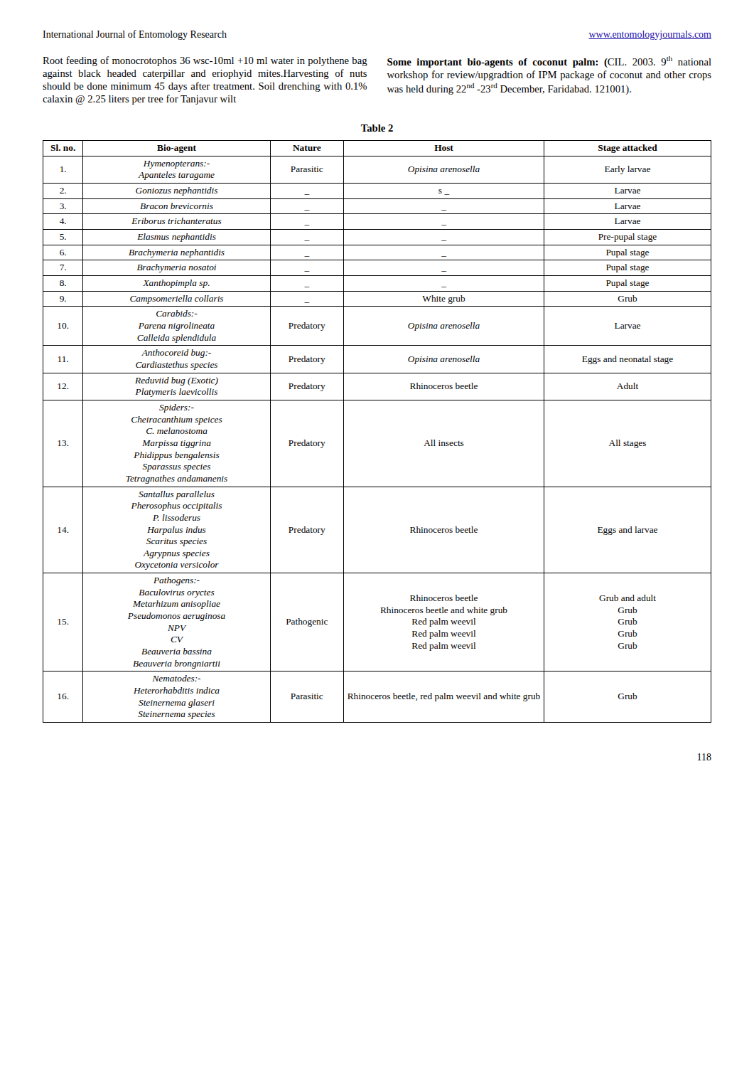International Journal of Entomology Research
www.entomologyjournals.com
Root feeding of monocrotophos 36 wsc-10ml +10 ml water in polythene bag against black headed caterpillar and eriophyid mites.Harvesting of nuts should be done minimum 45 days after treatment. Soil drenching with 0.1% calaxin @ 2.25 liters per tree for Tanjavur wilt
Some important bio-agents of coconut palm: (CIL. 2003. 9th national workshop for review/upgradtion of IPM package of coconut and other crops was held during 22nd -23rd December, Faridabad. 121001).
Table 2
| Sl. no. | Bio-agent | Nature | Host | Stage attacked |
| --- | --- | --- | --- | --- |
| 1. | Hymenopterans:- Apanteles taragame | Parasitic | Opisina arenosella | Early larvae |
| 2. | Goniozus nephantidis | _ | s _ | Larvae |
| 3. | Bracon brevicornis | _ | _ | Larvae |
| 4. | Eriborus trichanteratus | _ | _ | Larvae |
| 5. | Elasmus nephantidis | _ | _ | Pre-pupal stage |
| 6. | Brachymeria nephantidis | _ | _ | Pupal stage |
| 7. | Brachymeria nosatoi | _ | _ | Pupal stage |
| 8. | Xanthopimpla sp. | _ | _ | Pupal stage |
| 9. | Campsomeriella collaris | _ | White grub | Grub |
| 10. | Carabids:- Parena nigrolineata Calleida splendidula | Predatory | Opisina arenosella | Larvae |
| 11. | Anthocoreid bug:- Cardiastethus species | Predatory | Opisina arenosella | Eggs and neonatal stage |
| 12. | Reduviid bug (Exotic) Platymeris laevicollis | Predatory | Rhinoceros beetle | Adult |
| 13. | Spiders:- Cheiracanthium speices C. melanostoma Marpissa tiggrina Phidippus bengalensis Sparassus species Tetragnathes andamanenis | Predatory | All insects | All stages |
| 14. | Santallus parallelus Pherosophus occipitalis P. lissoderus Harpalus indus Scaritus species Agrypnus species Oxycetonia versicolor | Predatory | Rhinoceros beetle | Eggs and larvae |
| 15. | Pathogens:- Baculovirus oryctes Metarhizum anisopliae Pseudomonos aeruginosa NPV CV Beauveria bassina Beauveria brongniartii | Pathogenic | Rhinoceros beetle Rhinoceros beetle and white grub Red palm weevil Red palm weevil Red palm weevil | Grub and adult Grub Grub Grub Grub |
| 16. | Nematodes:- Heterorhabditis indica Steinernema glaseri Steinernema species | Parasitic | Rhinoceros beetle, red palm weevil and white grub | Grub |
118